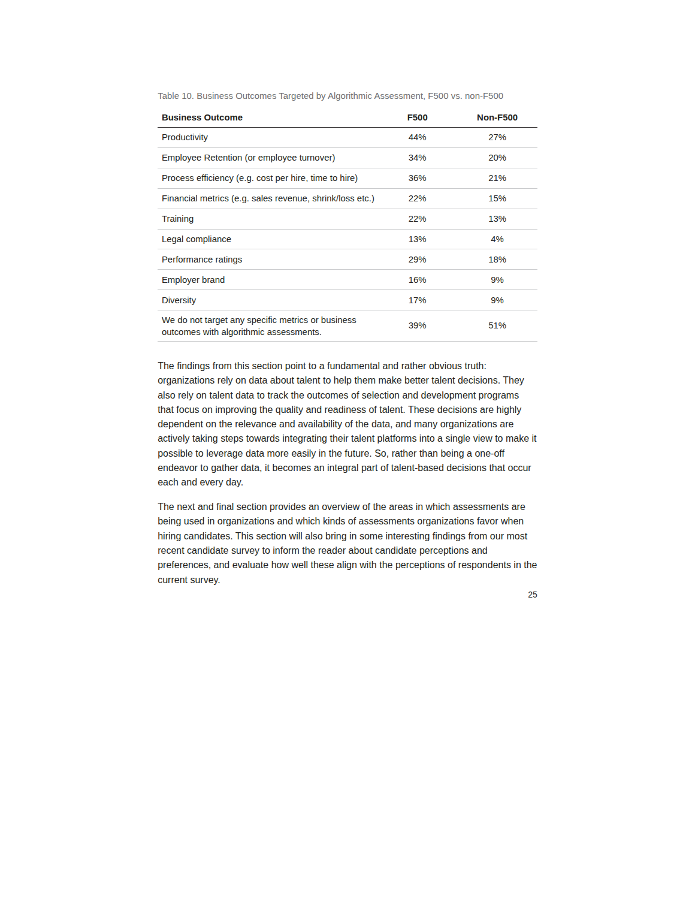Table 10. Business Outcomes Targeted by Algorithmic Assessment, F500 vs. non-F500
| Business Outcome | F500 | Non-F500 |
| --- | --- | --- |
| Productivity | 44% | 27% |
| Employee Retention (or employee turnover) | 34% | 20% |
| Process efficiency (e.g. cost per hire, time to hire) | 36% | 21% |
| Financial metrics (e.g. sales revenue, shrink/loss etc.) | 22% | 15% |
| Training | 22% | 13% |
| Legal compliance | 13% | 4% |
| Performance ratings | 29% | 18% |
| Employer brand | 16% | 9% |
| Diversity | 17% | 9% |
| We do not target any specific metrics or business outcomes with algorithmic assessments. | 39% | 51% |
The findings from this section point to a fundamental and rather obvious truth: organizations rely on data about talent to help them make better talent decisions. They also rely on talent data to track the outcomes of selection and development programs that focus on improving the quality and readiness of talent. These decisions are highly dependent on the relevance and availability of the data, and many organizations are actively taking steps towards integrating their talent platforms into a single view to make it possible to leverage data more easily in the future. So, rather than being a one-off endeavor to gather data, it becomes an integral part of talent-based decisions that occur each and every day.
The next and final section provides an overview of the areas in which assessments are being used in organizations and which kinds of assessments organizations favor when hiring candidates. This section will also bring in some interesting findings from our most recent candidate survey to inform the reader about candidate perceptions and preferences, and evaluate how well these align with the perceptions of respondents in the current survey.
25